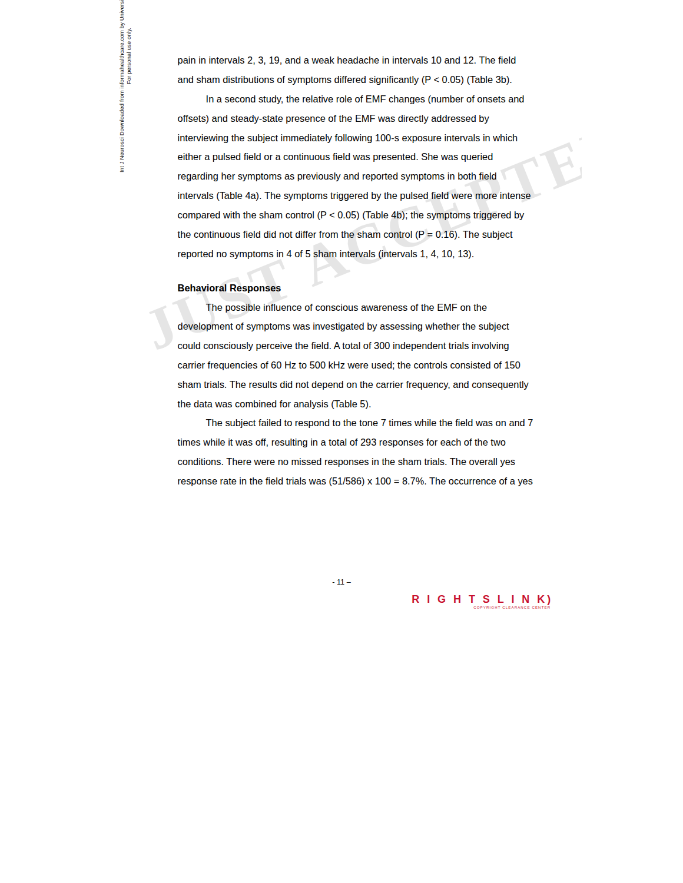Int J Neurosci Downloaded from informahealthcare.com by University of Bristol on 07/29/11 For personal use only.
JUST ACCEPTED
pain in intervals 2, 3, 19, and a weak headache in intervals 10 and 12. The field and sham distributions of symptoms differed significantly (P < 0.05) (Table 3b).
In a second study, the relative role of EMF changes (number of onsets and offsets) and steady-state presence of the EMF was directly addressed by interviewing the subject immediately following 100-s exposure intervals in which either a pulsed field or a continuous field was presented. She was queried regarding her symptoms as previously and reported symptoms in both field intervals (Table 4a). The symptoms triggered by the pulsed field were more intense compared with the sham control (P < 0.05) (Table 4b); the symptoms triggered by the continuous field did not differ from the sham control (P = 0.16). The subject reported no symptoms in 4 of 5 sham intervals (intervals 1, 4, 10, 13).
Behavioral Responses
The possible influence of conscious awareness of the EMF on the development of symptoms was investigated by assessing whether the subject could consciously perceive the field. A total of 300 independent trials involving carrier frequencies of 60 Hz to 500 kHz were used; the controls consisted of 150 sham trials. The results did not depend on the carrier frequency, and consequently the data was combined for analysis (Table 5).
The subject failed to respond to the tone 7 times while the field was on and 7 times while it was off, resulting in a total of 293 responses for each of the two conditions. There were no missed responses in the sham trials. The overall yes response rate in the field trials was (51/586) x 100 = 8.7%. The occurrence of a yes
- 11 –
R I G H T S L I N K)
Copyright Clearance Center